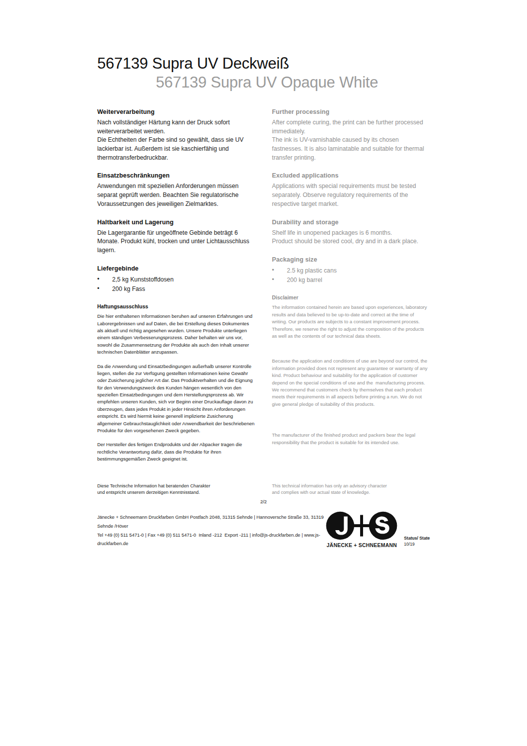567139 Supra UV Deckweiß 567139 Supra UV Opaque White
Weiterverarbeitung
Nach vollständiger Härtung kann der Druck sofort weiterverarbeitet werden.
Die Echtheiten der Farbe sind so gewählt, dass sie UV lackierbar ist. Außerdem ist sie kaschierfähig und thermotransferbedruckbar.
Einsatzbeschränkungen
Anwendungen mit speziellen Anforderungen müssen separat geprüft werden. Beachten Sie regulatorische Voraussetzungen des jeweiligen Zielmarktes.
Haltbarkeit und Lagerung
Die Lagergarantie für ungeöffnete Gebinde beträgt 6 Monate. Produkt kühl, trocken und unter Lichtausschluss lagern.
Liefergebinde
2,5 kg Kunststoffdosen
200 kg Fass
Haftungsausschluss
Die hier enthaltenen Informationen beruhen auf unseren Erfahrungen und Laborergebnissen und auf Daten, die bei Erstellung dieses Dokumentes als aktuell und richtig angesehen wurden. Unsere Produkte unterliegen einem ständigen Verbesserungsprozess. Daher behalten wir uns vor, sowohl die Zusammensetzung der Produkte als auch den Inhalt unserer technischen Datenblätter anzupassen.
Da die Anwendung und Einsatzbedingungen außerhalb unserer Kontrolle liegen, stellen die zur Verfügung gestellten Informationen keine Gewähr oder Zusicherung jeglicher Art dar. Das Produktverhalten und die Eignung für den Verwendungszweck des Kunden hängen wesentlich von den speziellen Einsatzbedingungen und dem Herstellungsprozess ab. Wir empfehlen unseren Kunden, sich vor Beginn einer Druckauflage davon zu überzeugen, dass jedes Produkt in jeder Hinsicht ihren Anforderungen entspricht. Es wird hiermit keine generell implizierte Zusicherung allgemeiner Gebrauchstauglichkeit oder Anwendbarkeit der beschriebenen Produkte für den vorgesehenen Zweck gegeben.
Der Hersteller des fertigen Endprodukts und der Abpacker tragen die rechtliche Verantwortung dafür, dass die Produkte für ihren bestimmungsgemäßen Zweck geeignet ist.
Further processing
After complete curing, the print can be further processed immediately.
The ink is UV-varnishable caused by its chosen fastnesses. It is also laminatable and suitable for thermal transfer printing.
Excluded applications
Applications with special requirements must be tested separately. Observe regulatory requirements of the respective target market.
Durability and storage
Shelf life in unopened packages is 6 months.
Product should be stored cool, dry and in a dark place.
Packaging size
2.5 kg plastic cans
200 kg barrel
Disclaimer
The information contained herein are based upon experiences, laboratory results and data believed to be up-to-date and correct at the time of writing. Our products are subjects to a constant improvement process. Therefore, we reserve the right to adjust the composition of the products as well as the contents of our technical data sheets.
Because the application and conditions of use are beyond our control, the information provided does not represent any guarantee or warranty of any kind. Product behaviour and suitability for the application of customer depend on the special conditions of use and the manufacturing process. We recommend that customers check by themselves that each product meets their requirements in all aspects before printing a run. We do not give general pledge of suitability of this products.
The manufacturer of the finished product and packers bear the legal responsibility that the product is suitable for its intended use.
Diese Technische Information hat beratenden Charakter
und entspricht unserem derzeitigen Kenntnisstand.
This technical information has only an advisory character
and complies with our actual state of knowledge.
2/2
Jänecke + Schneemann Druckfarben GmbH Postfach 2048, 31315 Sehnde | Hannoversche Straße 33, 31319 Sehnde /Höver
Tel +49 (0) 511 5471-0 | Fax +49 (0) 511 5471-0 Inland -212 Export -211 | info@js-druckfarben.de | www.js-druckfarben.de
JÄNECKE + SCHNEEMANN
Status/ State
10/19